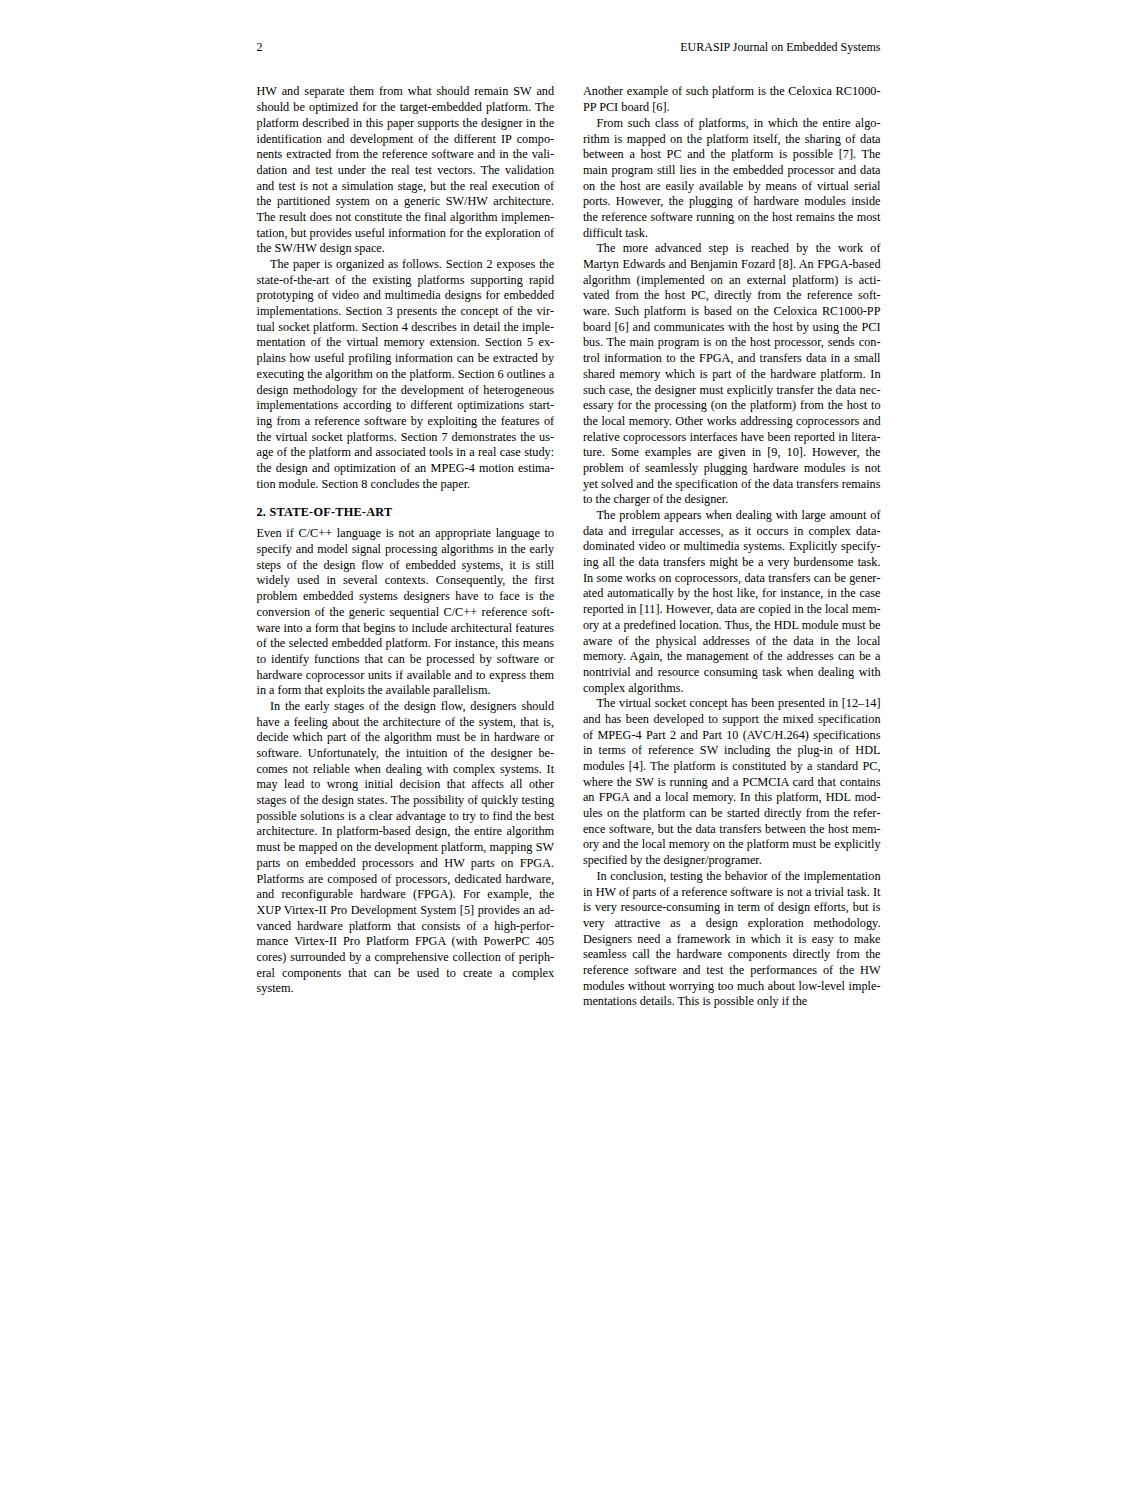2 EURASIP Journal on Embedded Systems
HW and separate them from what should remain SW and should be optimized for the target-embedded platform. The platform described in this paper supports the designer in the identification and development of the different IP components extracted from the reference software and in the validation and test under the real test vectors. The validation and test is not a simulation stage, but the real execution of the partitioned system on a generic SW/HW architecture. The result does not constitute the final algorithm implementation, but provides useful information for the exploration of the SW/HW design space.
The paper is organized as follows. Section 2 exposes the state-of-the-art of the existing platforms supporting rapid prototyping of video and multimedia designs for embedded implementations. Section 3 presents the concept of the virtual socket platform. Section 4 describes in detail the implementation of the virtual memory extension. Section 5 explains how useful profiling information can be extracted by executing the algorithm on the platform. Section 6 outlines a design methodology for the development of heterogeneous implementations according to different optimizations starting from a reference software by exploiting the features of the virtual socket platforms. Section 7 demonstrates the usage of the platform and associated tools in a real case study: the design and optimization of an MPEG-4 motion estimation module. Section 8 concludes the paper.
2. STATE-OF-THE-ART
Even if C/C++ language is not an appropriate language to specify and model signal processing algorithms in the early steps of the design flow of embedded systems, it is still widely used in several contexts. Consequently, the first problem embedded systems designers have to face is the conversion of the generic sequential C/C++ reference software into a form that begins to include architectural features of the selected embedded platform. For instance, this means to identify functions that can be processed by software or hardware coprocessor units if available and to express them in a form that exploits the available parallelism.
In the early stages of the design flow, designers should have a feeling about the architecture of the system, that is, decide which part of the algorithm must be in hardware or software. Unfortunately, the intuition of the designer becomes not reliable when dealing with complex systems. It may lead to wrong initial decision that affects all other stages of the design states. The possibility of quickly testing possible solutions is a clear advantage to try to find the best architecture. In platform-based design, the entire algorithm must be mapped on the development platform, mapping SW parts on embedded processors and HW parts on FPGA. Platforms are composed of processors, dedicated hardware, and reconfigurable hardware (FPGA). For example, the XUP Virtex-II Pro Development System [5] provides an advanced hardware platform that consists of a high-performance Virtex-II Pro Platform FPGA (with PowerPC 405 cores) surrounded by a comprehensive collection of peripheral components that can be used to create a complex system.
Another example of such platform is the Celoxica RC1000-PP PCI board [6].
From such class of platforms, in which the entire algorithm is mapped on the platform itself, the sharing of data between a host PC and the platform is possible [7]. The main program still lies in the embedded processor and data on the host are easily available by means of virtual serial ports. However, the plugging of hardware modules inside the reference software running on the host remains the most difficult task.
The more advanced step is reached by the work of Martyn Edwards and Benjamin Fozard [8]. An FPGA-based algorithm (implemented on an external platform) is activated from the host PC, directly from the reference software. Such platform is based on the Celoxica RC1000-PP board [6] and communicates with the host by using the PCI bus. The main program is on the host processor, sends control information to the FPGA, and transfers data in a small shared memory which is part of the hardware platform. In such case, the designer must explicitly transfer the data necessary for the processing (on the platform) from the host to the local memory. Other works addressing coprocessors and relative coprocessors interfaces have been reported in literature. Some examples are given in [9, 10]. However, the problem of seamlessly plugging hardware modules is not yet solved and the specification of the data transfers remains to the charger of the designer.
The problem appears when dealing with large amount of data and irregular accesses, as it occurs in complex data-dominated video or multimedia systems. Explicitly specifying all the data transfers might be a very burdensome task. In some works on coprocessors, data transfers can be generated automatically by the host like, for instance, in the case reported in [11]. However, data are copied in the local memory at a predefined location. Thus, the HDL module must be aware of the physical addresses of the data in the local memory. Again, the management of the addresses can be a nontrivial and resource consuming task when dealing with complex algorithms.
The virtual socket concept has been presented in [12–14] and has been developed to support the mixed specification of MPEG-4 Part 2 and Part 10 (AVC/H.264) specifications in terms of reference SW including the plug-in of HDL modules [4]. The platform is constituted by a standard PC, where the SW is running and a PCMCIA card that contains an FPGA and a local memory. In this platform, HDL modules on the platform can be started directly from the reference software, but the data transfers between the host memory and the local memory on the platform must be explicitly specified by the designer/programer.
In conclusion, testing the behavior of the implementation in HW of parts of a reference software is not a trivial task. It is very resource-consuming in term of design efforts, but is very attractive as a design exploration methodology. Designers need a framework in which it is easy to make seamless call the hardware components directly from the reference software and test the performances of the HW modules without worrying too much about low-level implementations details. This is possible only if the